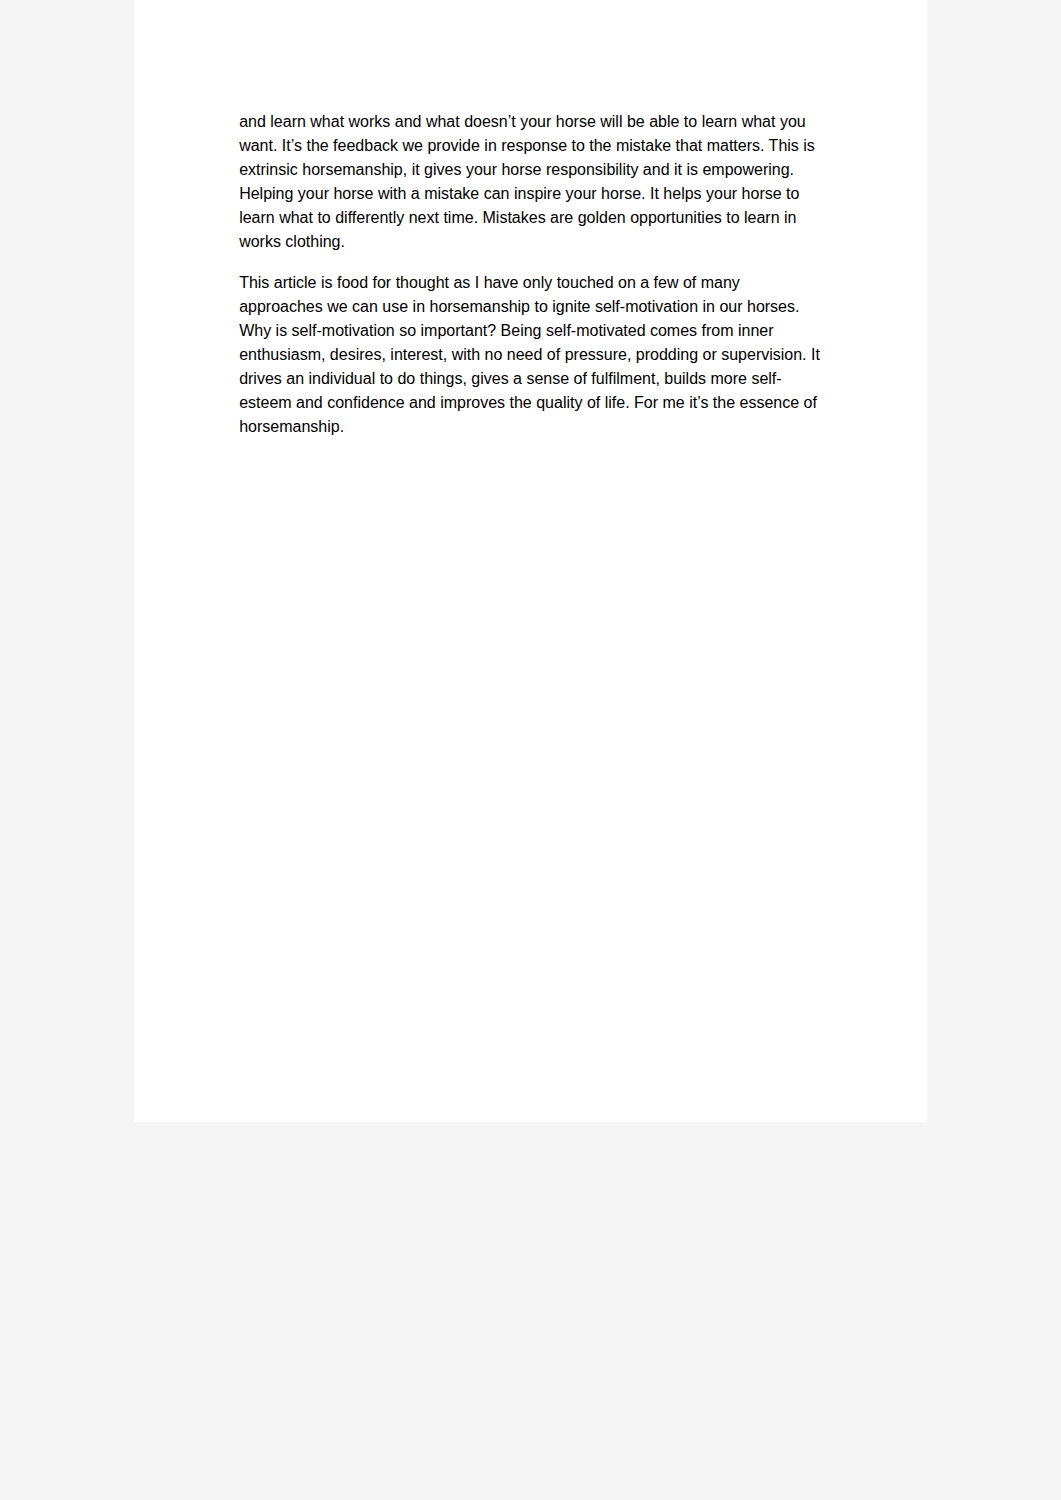and learn what works and what doesn’t your horse will be able to learn what you want. It’s the feedback we provide in response to the mistake that matters. This is extrinsic horsemanship, it gives your horse responsibility and it is empowering. Helping your horse with a mistake can inspire your horse. It helps your horse to learn what to differently next time. Mistakes are golden opportunities to learn in works clothing.
This article is food for thought as I have only touched on a few of many approaches we can use in horsemanship to ignite self-motivation in our horses. Why is self-motivation so important? Being self-motivated comes from inner enthusiasm, desires, interest, with no need of pressure, prodding or supervision. It drives an individual to do things, gives a sense of fulfilment, builds more self-esteem and confidence and improves the quality of life. For me it’s the essence of horsemanship.